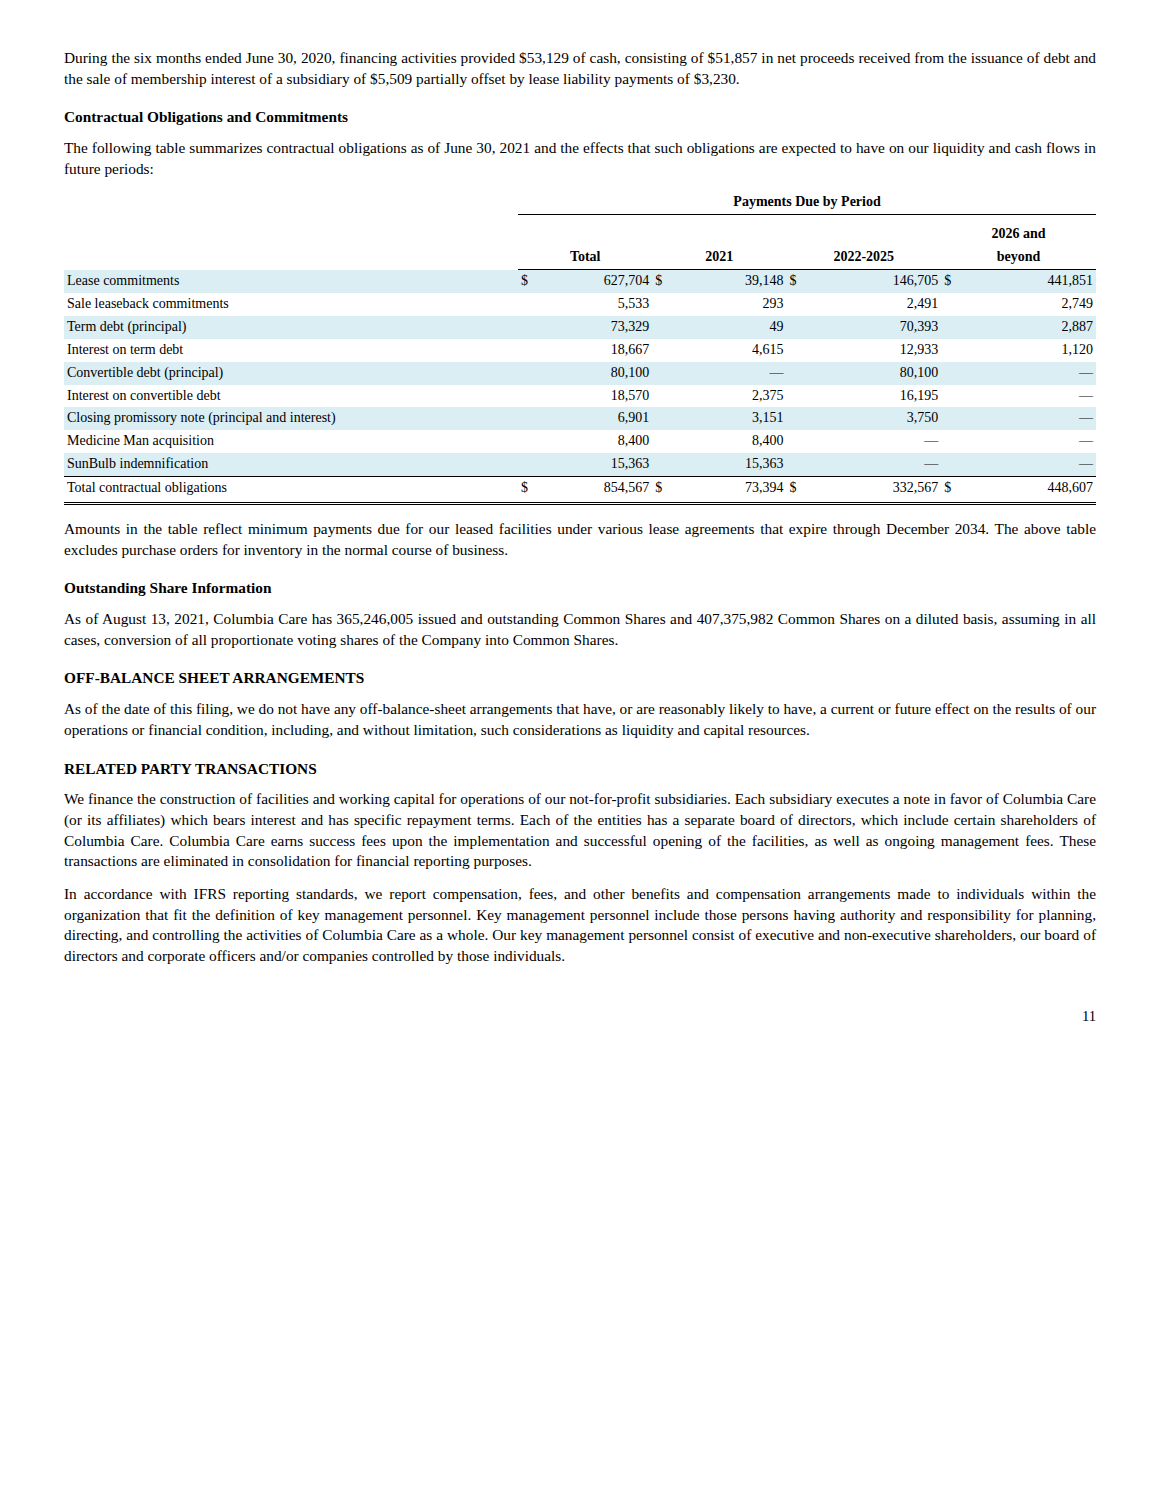During the six months ended June 30, 2020, financing activities provided $53,129 of cash, consisting of $51,857 in net proceeds received from the issuance of debt and the sale of membership interest of a subsidiary of $5,509 partially offset by lease liability payments of $3,230.
Contractual Obligations and Commitments
The following table summarizes contractual obligations as of June 30, 2021 and the effects that such obligations are expected to have on our liquidity and cash flows in future periods:
| | Payments Due by Period |
| | | | | 2026 and |
| | Total | 2021 | 2022-2025 | beyond |
| Lease commitments | $ | 627,704 | $ | 39,148 | $ | 146,705 | $ | 441,851 |
| Sale leaseback commitments | | 5,533 | | 293 | | 2,491 | | 2,749 |
| Term debt (principal) | | 73,329 | | 49 | | 70,393 | | 2,887 |
| Interest on term debt | | 18,667 | | 4,615 | | 12,933 | | 1,120 |
| Convertible debt (principal) | | 80,100 | | — | | 80,100 | | — |
| Interest on convertible debt | | 18,570 | | 2,375 | | 16,195 | | — |
| Closing promissory note (principal and interest) | | 6,901 | | 3,151 | | 3,750 | | — |
| Medicine Man acquisition | | 8,400 | | 8,400 | | — | | — |
| SunBulb indemnification | | 15,363 | | 15,363 | | — | | — |
| Total contractual obligations | $ | 854,567 | $ | 73,394 | $ | 332,567 | $ | 448,607 |
Amounts in the table reflect minimum payments due for our leased facilities under various lease agreements that expire through December 2034. The above table excludes purchase orders for inventory in the normal course of business.
Outstanding Share Information
As of August 13, 2021, Columbia Care has 365,246,005 issued and outstanding Common Shares and 407,375,982 Common Shares on a diluted basis, assuming in all cases, conversion of all proportionate voting shares of the Company into Common Shares.
Off-Balance Sheet Arrangements
As of the date of this filing, we do not have any off-balance-sheet arrangements that have, or are reasonably likely to have, a current or future effect on the results of our operations or financial condition, including, and without limitation, such considerations as liquidity and capital resources.
Related Party Transactions
We finance the construction of facilities and working capital for operations of our not-for-profit subsidiaries. Each subsidiary executes a note in favor of Columbia Care (or its affiliates) which bears interest and has specific repayment terms. Each of the entities has a separate board of directors, which include certain shareholders of Columbia Care. Columbia Care earns success fees upon the implementation and successful opening of the facilities, as well as ongoing management fees. These transactions are eliminated in consolidation for financial reporting purposes.
In accordance with IFRS reporting standards, we report compensation, fees, and other benefits and compensation arrangements made to individuals within the organization that fit the definition of key management personnel. Key management personnel include those persons having authority and responsibility for planning, directing, and controlling the activities of Columbia Care as a whole. Our key management personnel consist of executive and non-executive shareholders, our board of directors and corporate officers and/or companies controlled by those individuals.
11